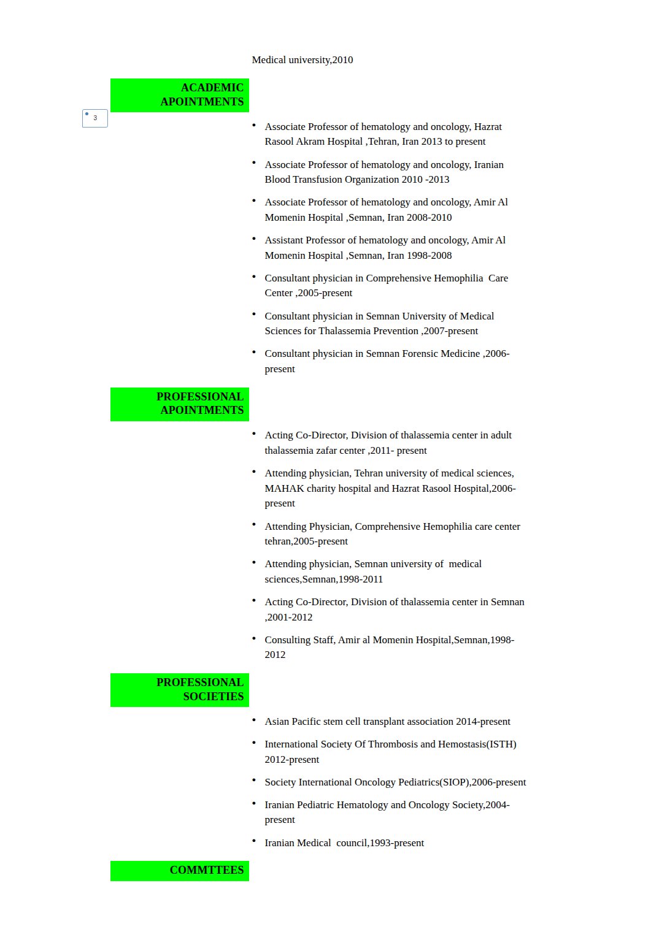3
Medical university,2010
ACADEMIC
APOINTMENTS
Associate Professor of hematology and oncology, Hazrat Rasool Akram Hospital ,Tehran, Iran 2013 to present
Associate Professor of hematology and oncology, Iranian Blood Transfusion Organization 2010 -2013
Associate Professor of hematology and oncology, Amir Al Momenin Hospital ,Semnan, Iran 2008-2010
Assistant Professor of hematology and oncology, Amir Al Momenin Hospital ,Semnan, Iran 1998-2008
Consultant physician in Comprehensive Hemophilia Care Center ,2005-present
Consultant physician in Semnan University of Medical Sciences for Thalassemia Prevention ,2007-present
Consultant physician in Semnan Forensic Medicine ,2006-present
PROFESSIONAL
APOINTMENTS
Acting Co-Director, Division of thalassemia center in adult thalassemia zafar center ,2011- present
Attending physician, Tehran university of medical sciences, MAHAK charity hospital and Hazrat Rasool Hospital,2006-present
Attending Physician, Comprehensive Hemophilia care center tehran,2005-present
Attending physician, Semnan university of medical sciences,Semnan,1998-2011
Acting Co-Director, Division of thalassemia center in Semnan ,2001-2012
Consulting Staff, Amir al Momenin Hospital,Semnan,1998-2012
PROFESSIONAL
SOCIETIES
Asian Pacific stem cell transplant association 2014-present
International Society Of Thrombosis and Hemostasis(ISTH) 2012-present
Society International Oncology Pediatrics(SIOP),2006-present
Iranian Pediatric Hematology and Oncology Society,2004-present
Iranian Medical council,1993-present
COMMTTEES